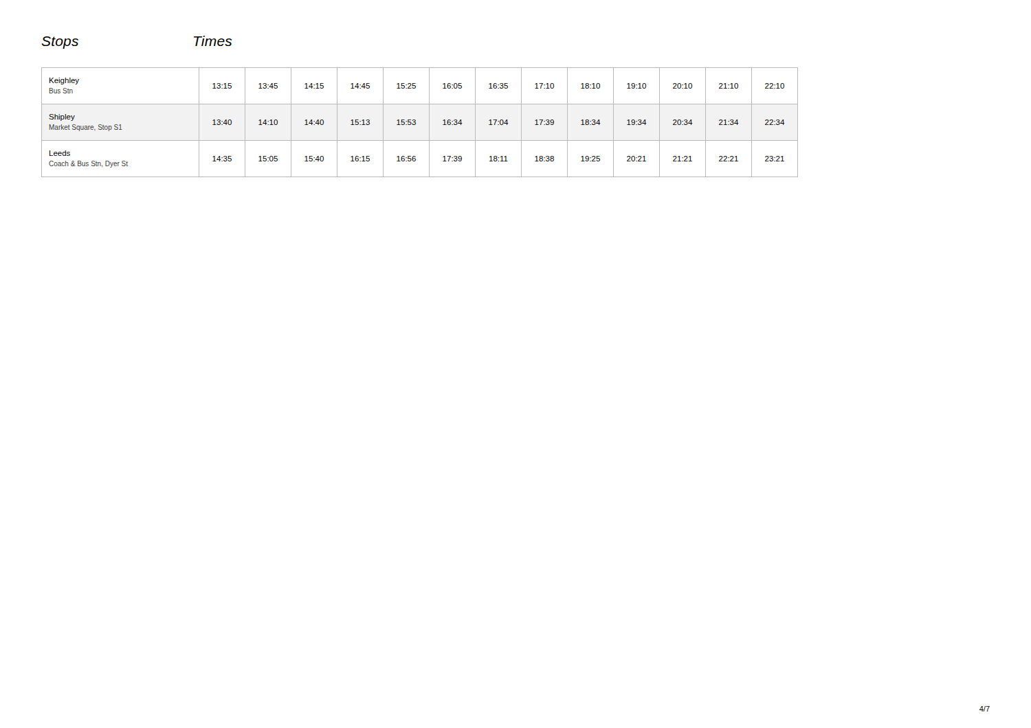Stops
Times
| Keighley Bus Stn | 13:15 | 13:45 | 14:15 | 14:45 | 15:25 | 16:05 | 16:35 | 17:10 | 18:10 | 19:10 | 20:10 | 21:10 | 22:10 |
| Shipley Market Square, Stop S1 | 13:40 | 14:10 | 14:40 | 15:13 | 15:53 | 16:34 | 17:04 | 17:39 | 18:34 | 19:34 | 20:34 | 21:34 | 22:34 |
| Leeds Coach & Bus Stn, Dyer St | 14:35 | 15:05 | 15:40 | 16:15 | 16:56 | 17:39 | 18:11 | 18:38 | 19:25 | 20:21 | 21:21 | 22:21 | 23:21 |
4/7